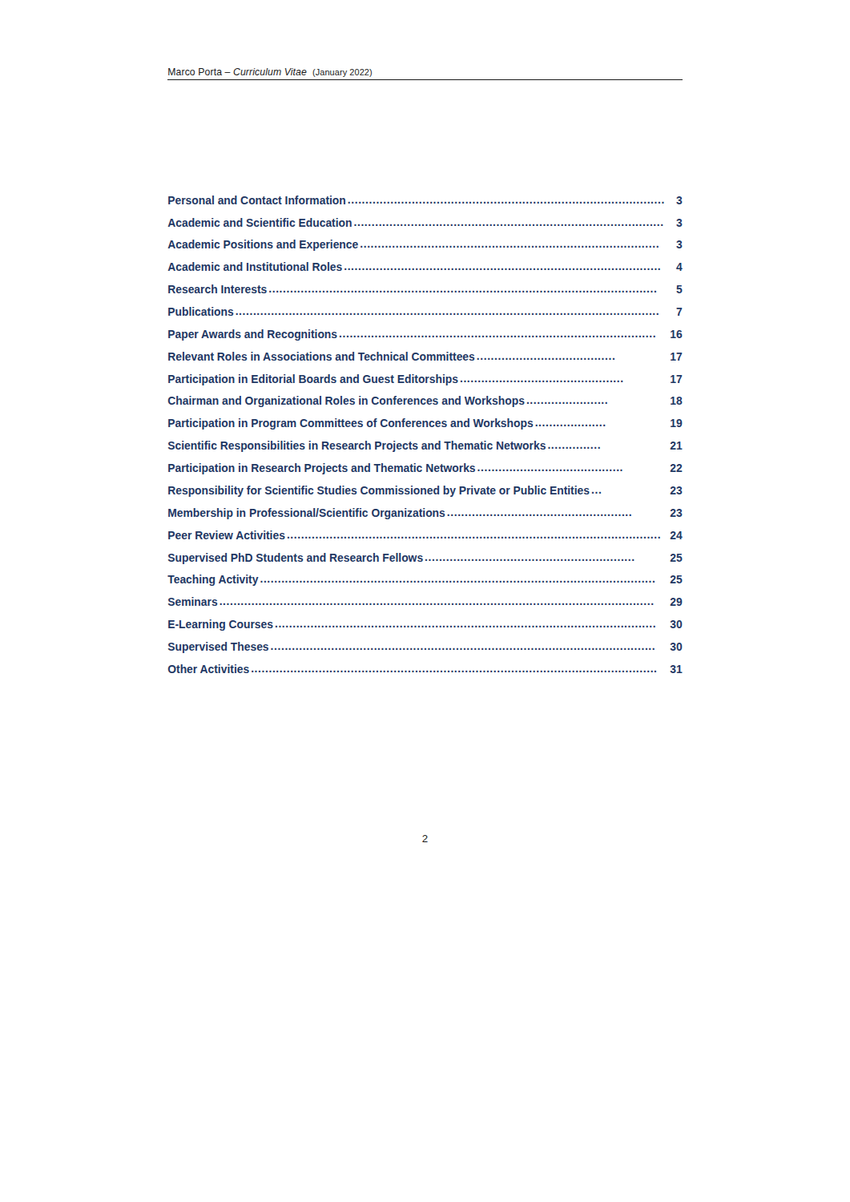Marco Porta – Curriculum Vitae (January 2022)
Personal and Contact Information......................................................................................... 3
Academic and Scientific Education....................................................................................... 3
Academic Positions and Experience.................................................................................... 3
Academic and Institutional Roles......................................................................................... 4
Research Interests............................................................................................................. 5
Publications....................................................................................................................... 7
Paper Awards and Recognitions......................................................................................... 16
Relevant Roles in Associations and Technical Committees....................................... 17
Participation in Editorial Boards and Guest Editorships.............................................. 17
Chairman and Organizational Roles in Conferences and Workshops....................... 18
Participation in Program Committees of Conferences and Workshops.................... 19
Scientific Responsibilities in Research Projects and Thematic Networks............... 21
Participation in Research Projects and Thematic Networks......................................... 22
Responsibility for Scientific Studies Commissioned by Private or Public Entities... 23
Membership in Professional/Scientific Organizations.................................................... 23
Peer Review Activities......................................................................................................... 24
Supervised PhD Students and Research Fellows........................................................... 25
Teaching Activity............................................................................................................... 25
Seminars.......................................................................................................................... 29
E-Learning Courses........................................................................................................... 30
Supervised Theses............................................................................................................ 30
Other Activities.................................................................................................................. 31
2